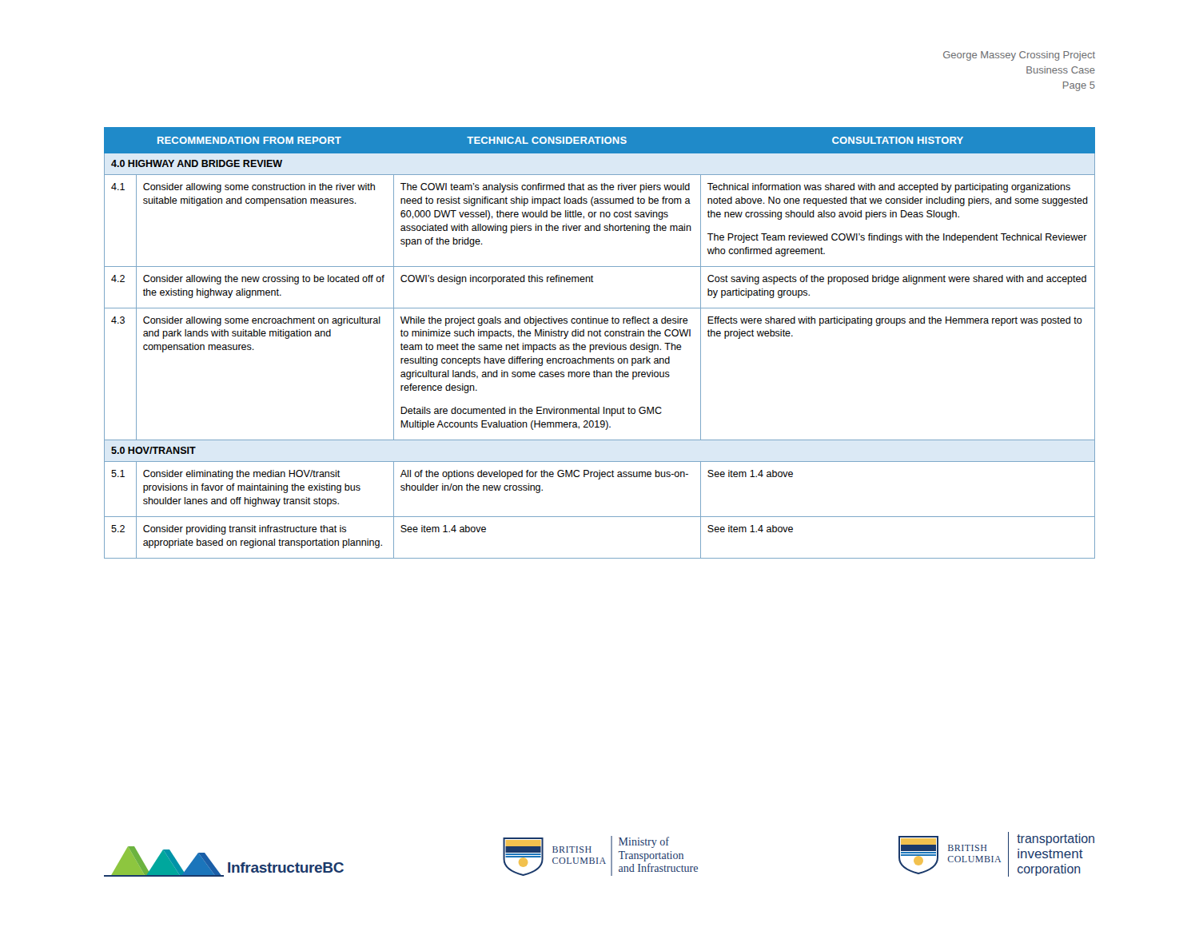George Massey Crossing Project
Business Case
Page 5
| RECOMMENDATION FROM REPORT | TECHNICAL CONSIDERATIONS | CONSULTATION HISTORY |
| --- | --- | --- |
| 4.0 HIGHWAY AND BRIDGE REVIEW |
| 4.1 | Consider allowing some construction in the river with suitable mitigation and compensation measures. | The COWI team’s analysis confirmed that as the river piers would need to resist significant ship impact loads (assumed to be from a 60,000 DWT vessel), there would be little, or no cost savings associated with allowing piers in the river and shortening the main span of the bridge. | Technical information was shared with and accepted by participating organizations noted above. No one requested that we consider including piers, and some suggested the new crossing should also avoid piers in Deas Slough. The Project Team reviewed COWI’s findings with the Independent Technical Reviewer who confirmed agreement. |
| 4.2 | Consider allowing the new crossing to be located off of the existing highway alignment. | COWI’s design incorporated this refinement | Cost saving aspects of the proposed bridge alignment were shared with and accepted by participating groups. |
| 4.3 | Consider allowing some encroachment on agricultural and park lands with suitable mitigation and compensation measures. | While the project goals and objectives continue to reflect a desire to minimize such impacts, the Ministry did not constrain the COWI team to meet the same net impacts as the previous design. The resulting concepts have differing encroachments on park and agricultural lands, and in some cases more than the previous reference design. Details are documented in the Environmental Input to GMC Multiple Accounts Evaluation (Hemmera, 2019). | Effects were shared with participating groups and the Hemmera report was posted to the project website. |
| 5.0 HOV/TRANSIT |
| 5.1 | Consider eliminating the median HOV/transit provisions in favor of maintaining the existing bus shoulder lanes and off highway transit stops. | All of the options developed for the GMC Project assume bus-on-shoulder in/on the new crossing. | See item 1.4 above |
| 5.2 | Consider providing transit infrastructure that is appropriate based on regional transportation planning. | See item 1.4 above | See item 1.4 above |
InfrastructureBC
BRITISH
COLUMBIA
Ministry of
Transportation
and Infrastructure
BRITISH
COLUMBIA
transportation
investment
corporation